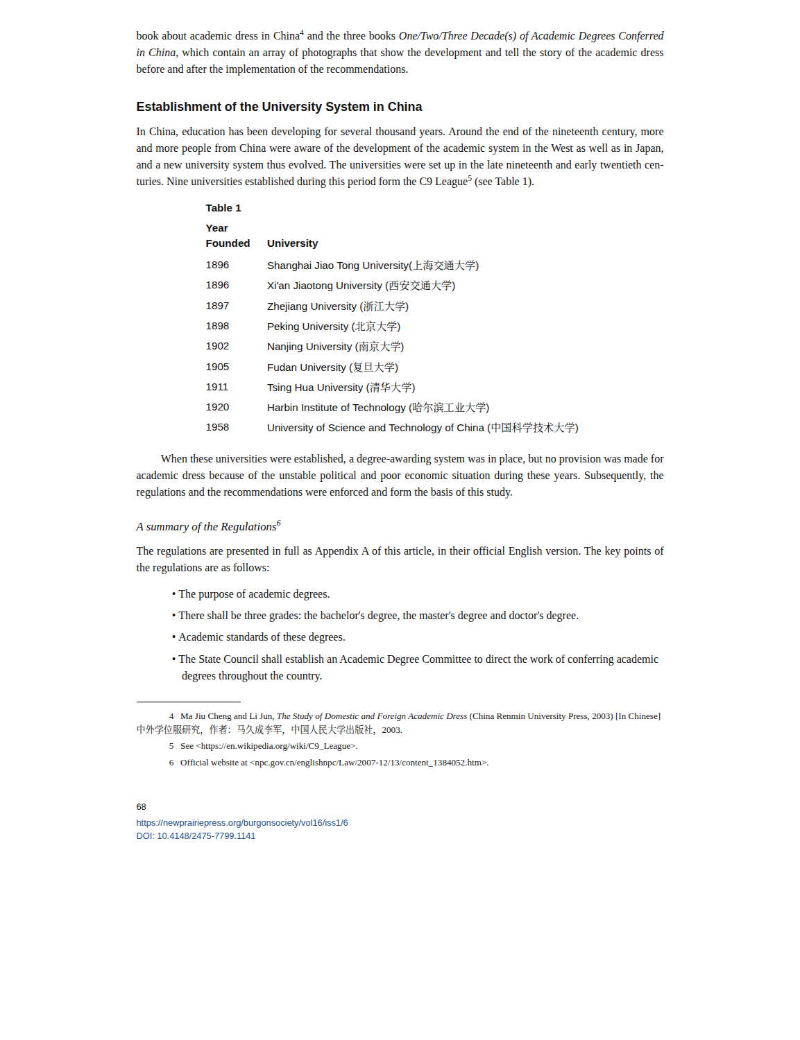book about academic dress in China4 and the three books One/Two/Three Decade(s) of Academic Degrees Conferred in China, which contain an array of photographs that show the development and tell the story of the academic dress before and after the implementation of the recommendations.
Establishment of the University System in China
In China, education has been developing for several thousand years. Around the end of the nineteenth century, more and more people from China were aware of the development of the academic system in the West as well as in Japan, and a new university system thus evolved. The universities were set up in the late nineteenth and early twentieth centuries. Nine universities established during this period form the C9 League5 (see Table 1).
Table 1
| Year Founded | University |
| --- | --- |
| 1896 | Shanghai Jiao Tong University( 上海交通大学 ) |
| 1896 | Xi'an Jiaotong University ( 西安交通大学 ) |
| 1897 | Zhejiang University ( 浙江大学 ) |
| 1898 | Peking University ( 北京大学 ) |
| 1902 | Nanjing University ( 南京大学 ) |
| 1905 | Fudan University ( 复旦大学 ) |
| 1911 | Tsing Hua University ( 清华大学 ) |
| 1920 | Harbin Institute of Technology ( 哈尔滨工业大学 ) |
| 1958 | University of Science and Technology of China ( 中国科学技术大学 ) |
When these universities were established, a degree-awarding system was in place, but no provision was made for academic dress because of the unstable political and poor economic situation during these years. Subsequently, the regulations and the recommendations were enforced and form the basis of this study.
A summary of the Regulations6
The regulations are presented in full as Appendix A of this article, in their official English version. The key points of the regulations are as follows:
The purpose of academic degrees.
There shall be three grades: the bachelor's degree, the master's degree and doctor's degree.
Academic standards of these degrees.
The State Council shall establish an Academic Degree Committee to direct the work of conferring academic degrees throughout the country.
4 Ma Jiu Cheng and Li Jun, The Study of Domestic and Foreign Academic Dress (China Renmin University Press, 2003) [In Chinese] 中外学位服研究，作者：马久成李军，中国人民大学出版社，2003.
5 See <https://en.wikipedia.org/wiki/C9_League>.
6 Official website at <npc.gov.cn/englishnpc/Law/2007-12/13/content_1384052.htm>.
68 https://newprairiepress.org/burgonsociety/vol16/iss1/6
DOI: 10.4148/2475-7799.1141